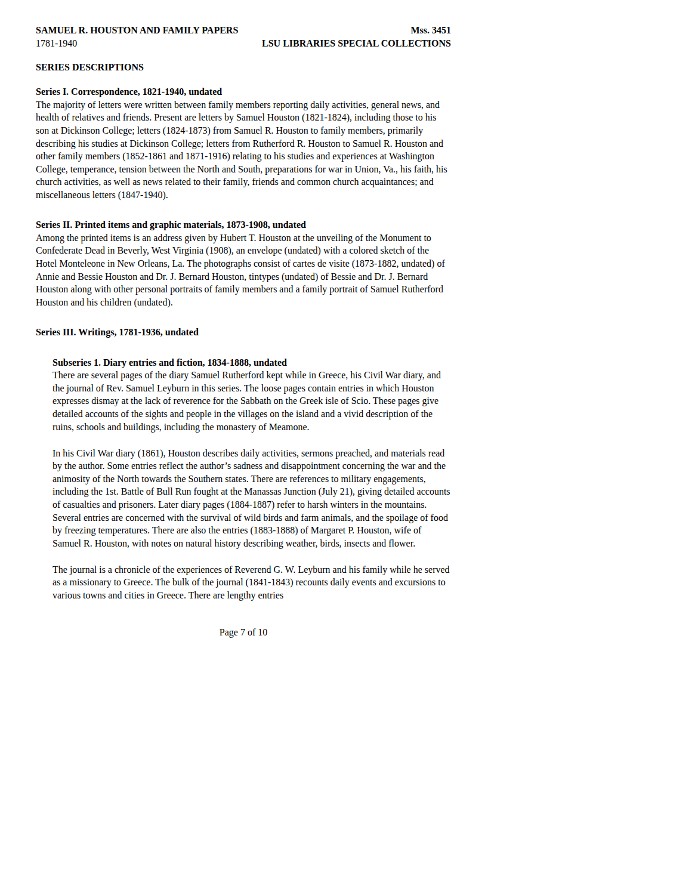SAMUEL R. HOUSTON AND FAMILY PAPERS Mss. 3451
1781-1940 LSU LIBRARIES SPECIAL COLLECTIONS
SERIES DESCRIPTIONS
Series I. Correspondence, 1821-1940, undated
The majority of letters were written between family members reporting daily activities, general news, and health of relatives and friends. Present are letters by Samuel Houston (1821-1824), including those to his son at Dickinson College; letters (1824-1873) from Samuel R. Houston to family members, primarily describing his studies at Dickinson College; letters from Rutherford R. Houston to Samuel R. Houston and other family members (1852-1861 and 1871-1916) relating to his studies and experiences at Washington College, temperance, tension between the North and South, preparations for war in Union, Va., his faith, his church activities, as well as news related to their family, friends and common church acquaintances; and miscellaneous letters (1847-1940).
Series II. Printed items and graphic materials, 1873-1908, undated
Among the printed items is an address given by Hubert T. Houston at the unveiling of the Monument to Confederate Dead in Beverly, West Virginia (1908), an envelope (undated) with a colored sketch of the Hotel Monteleone in New Orleans, La. The photographs consist of cartes de visite (1873-1882, undated) of Annie and Bessie Houston and Dr. J. Bernard Houston, tintypes (undated) of Bessie and Dr. J. Bernard Houston along with other personal portraits of family members and a family portrait of Samuel Rutherford Houston and his children (undated).
Series III. Writings, 1781-1936, undated
Subseries 1. Diary entries and fiction, 1834-1888, undated
There are several pages of the diary Samuel Rutherford kept while in Greece, his Civil War diary, and the journal of Rev. Samuel Leyburn in this series. The loose pages contain entries in which Houston expresses dismay at the lack of reverence for the Sabbath on the Greek isle of Scio. These pages give detailed accounts of the sights and people in the villages on the island and a vivid description of the ruins, schools and buildings, including the monastery of Meamone.
In his Civil War diary (1861), Houston describes daily activities, sermons preached, and materials read by the author. Some entries reflect the author’s sadness and disappointment concerning the war and the animosity of the North towards the Southern states. There are references to military engagements, including the 1st. Battle of Bull Run fought at the Manassas Junction (July 21), giving detailed accounts of casualties and prisoners. Later diary pages (1884-1887) refer to harsh winters in the mountains. Several entries are concerned with the survival of wild birds and farm animals, and the spoilage of food by freezing temperatures. There are also the entries (1883-1888) of Margaret P. Houston, wife of Samuel R. Houston, with notes on natural history describing weather, birds, insects and flower.
The journal is a chronicle of the experiences of Reverend G. W. Leyburn and his family while he served as a missionary to Greece. The bulk of the journal (1841-1843) recounts daily events and excursions to various towns and cities in Greece. There are lengthy entries
Page 7 of 10